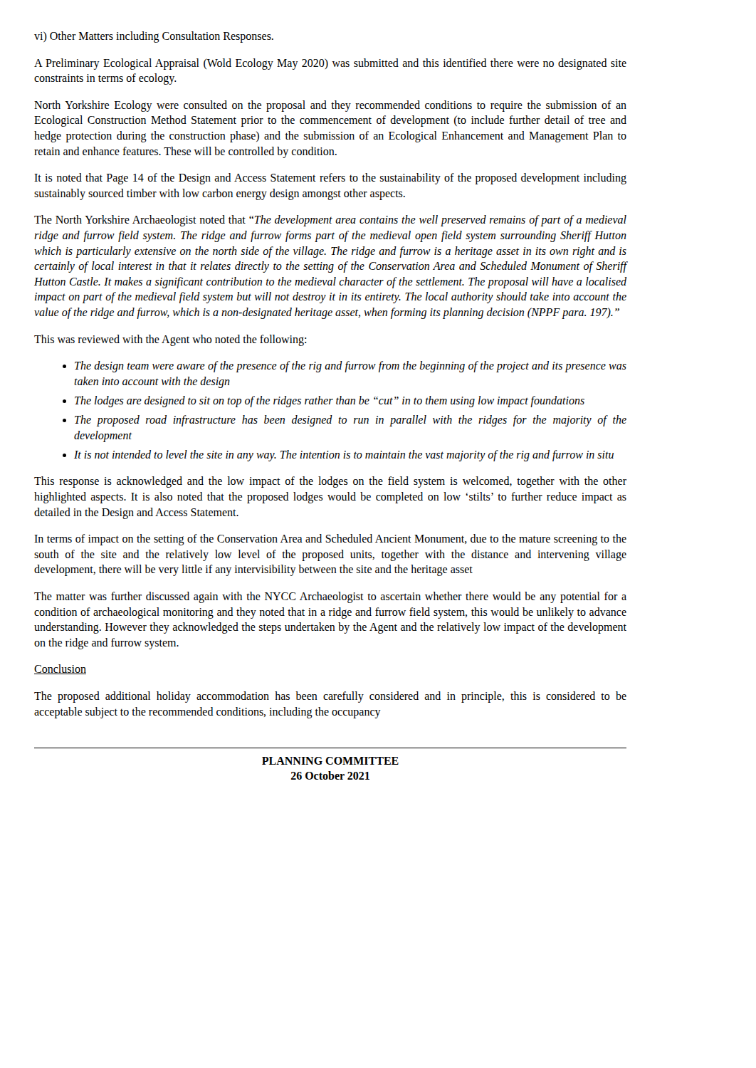vi) Other Matters including Consultation Responses.
A Preliminary Ecological Appraisal (Wold Ecology May 2020) was submitted and this identified there were no designated site constraints in terms of ecology.
North Yorkshire Ecology were consulted on the proposal and they recommended conditions to require the submission of an Ecological Construction Method Statement prior to the commencement of development (to include further detail of tree and hedge protection during the construction phase) and the submission of an Ecological Enhancement and Management Plan to retain and enhance features. These will be controlled by condition.
It is noted that Page 14 of the Design and Access Statement refers to the sustainability of the proposed development including sustainably sourced timber with low carbon energy design amongst other aspects.
The North Yorkshire Archaeologist noted that “The development area contains the well preserved remains of part of a medieval ridge and furrow field system. The ridge and furrow forms part of the medieval open field system surrounding Sheriff Hutton which is particularly extensive on the north side of the village. The ridge and furrow is a heritage asset in its own right and is certainly of local interest in that it relates directly to the setting of the Conservation Area and Scheduled Monument of Sheriff Hutton Castle. It makes a significant contribution to the medieval character of the settlement. The proposal will have a localised impact on part of the medieval field system but will not destroy it in its entirety. The local authority should take into account the value of the ridge and furrow, which is a non-designated heritage asset, when forming its planning decision (NPPF para. 197).”
This was reviewed with the Agent who noted the following:
The design team were aware of the presence of the rig and furrow from the beginning of the project and its presence was taken into account with the design
The lodges are designed to sit on top of the ridges rather than be “cut” in to them using low impact foundations
The proposed road infrastructure has been designed to run in parallel with the ridges for the majority of the development
It is not intended to level the site in any way. The intention is to maintain the vast majority of the rig and furrow in situ
This response is acknowledged and the low impact of the lodges on the field system is welcomed, together with the other highlighted aspects. It is also noted that the proposed lodges would be completed on low ‘stilts’ to further reduce impact as detailed in the Design and Access Statement.
In terms of impact on the setting of the Conservation Area and Scheduled Ancient Monument, due to the mature screening to the south of the site and the relatively low level of the proposed units, together with the distance and intervening village development, there will be very little if any intervisibility between the site and the heritage asset
The matter was further discussed again with the NYCC Archaeologist to ascertain whether there would be any potential for a condition of archaeological monitoring and they noted that in a ridge and furrow field system, this would be unlikely to advance understanding. However they acknowledged the steps undertaken by the Agent and the relatively low impact of the development on the ridge and furrow system.
Conclusion
The proposed additional holiday accommodation has been carefully considered and in principle, this is considered to be acceptable subject to the recommended conditions, including the occupancy
PLANNING COMMITTEE
26 October 2021